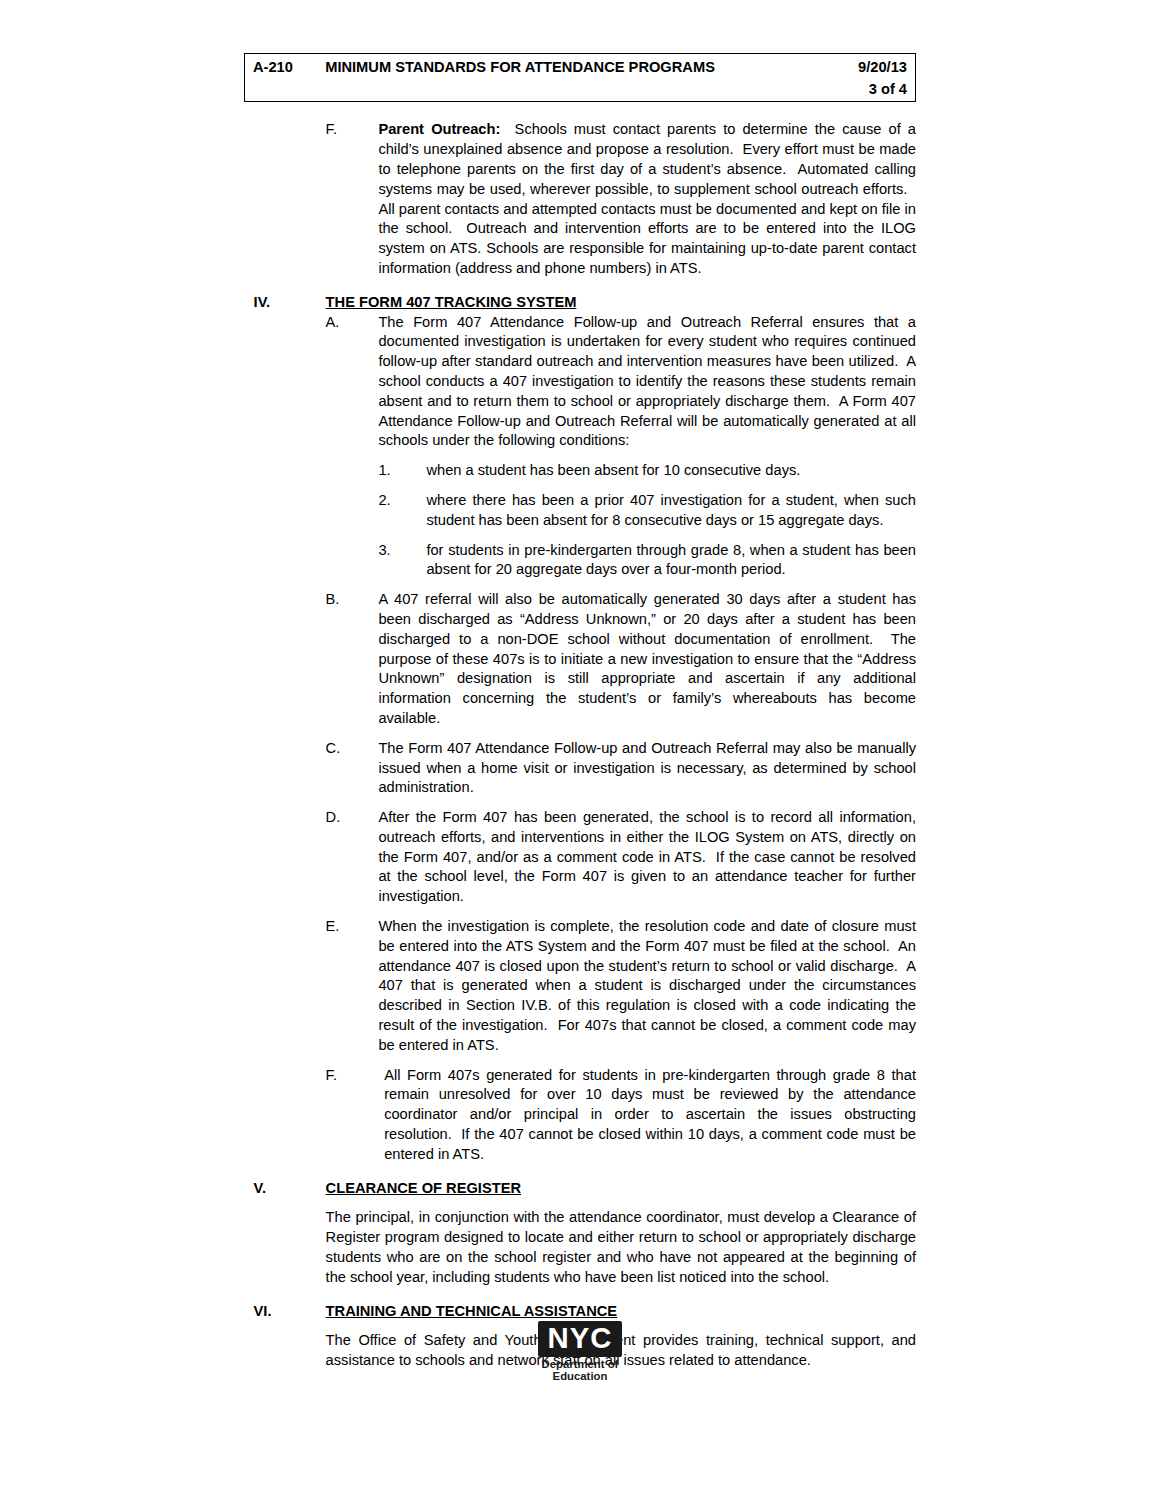A-210 MINIMUM STANDARDS FOR ATTENDANCE PROGRAMS
9/20/13
3 of 4
F.
Parent Outreach: Schools must contact parents to determine the cause of a child’s unexplained absence and propose a resolution. Every effort must be made to telephone parents on the first day of a student’s absence. Automated calling systems may be used, wherever possible, to supplement school outreach efforts. All parent contacts and attempted contacts must be documented and kept on file in the school. Outreach and intervention efforts are to be entered into the ILOG system on ATS. Schools are responsible for maintaining up-to-date parent contact information (address and phone numbers) in ATS.
IV.
THE FORM 407 TRACKING SYSTEM
A.
The Form 407 Attendance Follow-up and Outreach Referral ensures that a documented investigation is undertaken for every student who requires continued follow-up after standard outreach and intervention measures have been utilized. A school conducts a 407 investigation to identify the reasons these students remain absent and to return them to school or appropriately discharge them. A Form 407 Attendance Follow-up and Outreach Referral will be automatically generated at all schools under the following conditions:
1.
when a student has been absent for 10 consecutive days.
2.
where there has been a prior 407 investigation for a student, when such student has been absent for 8 consecutive days or 15 aggregate days.
3.
for students in pre-kindergarten through grade 8, when a student has been absent for 20 aggregate days over a four-month period.
B.
A 407 referral will also be automatically generated 30 days after a student has been discharged as “Address Unknown,” or 20 days after a student has been discharged to a non-DOE school without documentation of enrollment. The purpose of these 407s is to initiate a new investigation to ensure that the “Address Unknown” designation is still appropriate and ascertain if any additional information concerning the student’s or family’s whereabouts has become available.
C.
The Form 407 Attendance Follow-up and Outreach Referral may also be manually issued when a home visit or investigation is necessary, as determined by school administration.
D.
After the Form 407 has been generated, the school is to record all information, outreach efforts, and interventions in either the ILOG System on ATS, directly on the Form 407, and/or as a comment code in ATS. If the case cannot be resolved at the school level, the Form 407 is given to an attendance teacher for further investigation.
E.
When the investigation is complete, the resolution code and date of closure must be entered into the ATS System and the Form 407 must be filed at the school. An attendance 407 is closed upon the student’s return to school or valid discharge. A 407 that is generated when a student is discharged under the circumstances described in Section IV.B. of this regulation is closed with a code indicating the result of the investigation. For 407s that cannot be closed, a comment code may be entered in ATS.
F.
All Form 407s generated for students in pre-kindergarten through grade 8 that remain unresolved for over 10 days must be reviewed by the attendance coordinator and/or principal in order to ascertain the issues obstructing resolution. If the 407 cannot be closed within 10 days, a comment code must be entered in ATS.
V.
CLEARANCE OF REGISTER
The principal, in conjunction with the attendance coordinator, must develop a Clearance of Register program designed to locate and either return to school or appropriately discharge students who are on the school register and who have not appeared at the beginning of the school year, including students who have been list noticed into the school.
VI.
TRAINING AND TECHNICAL ASSISTANCE
The Office of Safety and Youth Development provides training, technical support, and assistance to schools and network staff on all issues related to attendance.
NYC
Department of
Education